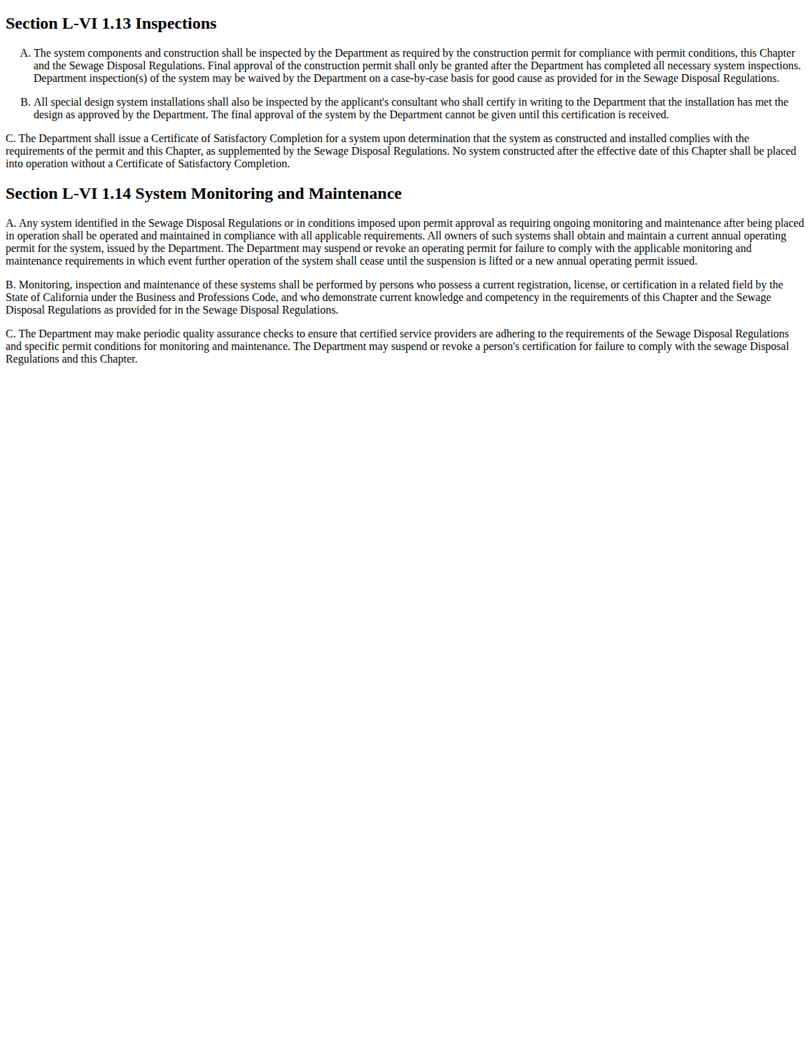Section L-VI 1.13 Inspections
The system components and construction shall be inspected by the Department as required by the construction permit for compliance with permit conditions, this Chapter and the Sewage Disposal Regulations. Final approval of the construction permit shall only be granted after the Department has completed all necessary system inspections. Department inspection(s) of the system may be waived by the Department on a case-by-case basis for good cause as provided for in the Sewage Disposal Regulations.
All special design system installations shall also be inspected by the applicant's consultant who shall certify in writing to the Department that the installation has met the design as approved by the Department. The final approval of the system by the Department cannot be given until this certification is received.
C. The Department shall issue a Certificate of Satisfactory Completion for a system upon determination that the system as constructed and installed complies with the requirements of the permit and this Chapter, as supplemented by the Sewage Disposal Regulations. No system constructed after the effective date of this Chapter shall be placed into operation without a Certificate of Satisfactory Completion.
Section L-VI 1.14 System Monitoring and Maintenance
A. Any system identified in the Sewage Disposal Regulations or in conditions imposed upon permit approval as requiring ongoing monitoring and maintenance after being placed in operation shall be operated and maintained in compliance with all applicable requirements. All owners of such systems shall obtain and maintain a current annual operating permit for the system, issued by the Department. The Department may suspend or revoke an operating permit for failure to comply with the applicable monitoring and maintenance requirements in which event further operation of the system shall cease until the suspension is lifted or a new annual operating permit issued.
B. Monitoring, inspection and maintenance of these systems shall be performed by persons who possess a current registration, license, or certification in a related field by the State of California under the Business and Professions Code, and who demonstrate current knowledge and competency in the requirements of this Chapter and the Sewage Disposal Regulations as provided for in the Sewage Disposal Regulations.
C. The Department may make periodic quality assurance checks to ensure that certified service providers are adhering to the requirements of the Sewage Disposal Regulations and specific permit conditions for monitoring and maintenance. The Department may suspend or revoke a person's certification for failure to comply with the sewage Disposal Regulations and this Chapter.